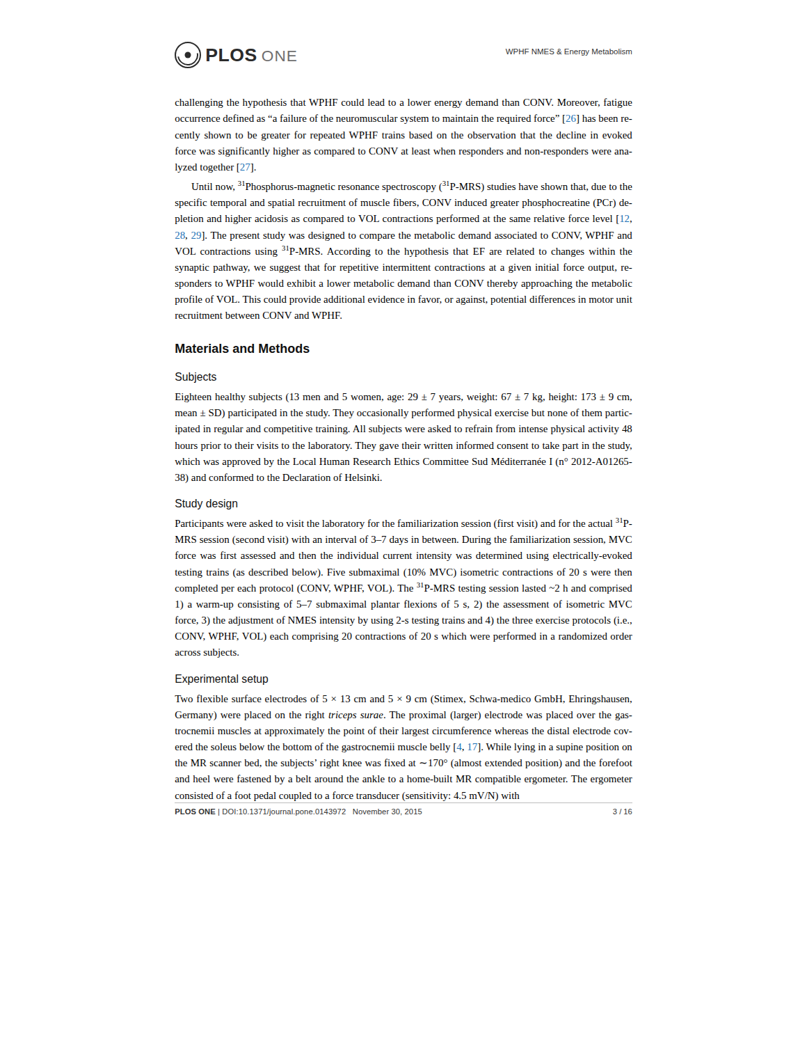PLOSONE
WPHF NMES & Energy Metabolism
challenging the hypothesis that WPHF could lead to a lower energy demand than CONV. Moreover, fatigue occurrence defined as “a failure of the neuromuscular system to maintain the required force” [26] has been recently shown to be greater for repeated WPHF trains based on the observation that the decline in evoked force was significantly higher as compared to CONV at least when responders and non-responders were analyzed together [27].
Until now, 31Phosphorus-magnetic resonance spectroscopy (31P-MRS) studies have shown that, due to the specific temporal and spatial recruitment of muscle fibers, CONV induced greater phosphocreatine (PCr) depletion and higher acidosis as compared to VOL contractions performed at the same relative force level [12, 28, 29]. The present study was designed to compare the metabolic demand associated to CONV, WPHF and VOL contractions using 31P-MRS. According to the hypothesis that EF are related to changes within the synaptic pathway, we suggest that for repetitive intermittent contractions at a given initial force output, responders to WPHF would exhibit a lower metabolic demand than CONV thereby approaching the metabolic profile of VOL. This could provide additional evidence in favor, or against, potential differences in motor unit recruitment between CONV and WPHF.
Materials and Methods
Subjects
Eighteen healthy subjects (13 men and 5 women, age: 29 ± 7 years, weight: 67 ± 7 kg, height: 173 ± 9 cm, mean ± SD) participated in the study. They occasionally performed physical exercise but none of them participated in regular and competitive training. All subjects were asked to refrain from intense physical activity 48 hours prior to their visits to the laboratory. They gave their written informed consent to take part in the study, which was approved by the Local Human Research Ethics Committee Sud Méditerranée I (n° 2012-A01265-38) and conformed to the Declaration of Helsinki.
Study design
Participants were asked to visit the laboratory for the familiarization session (first visit) and for the actual 31P-MRS session (second visit) with an interval of 3–7 days in between. During the familiarization session, MVC force was first assessed and then the individual current intensity was determined using electrically-evoked testing trains (as described below). Five submaximal (10% MVC) isometric contractions of 20 s were then completed per each protocol (CONV, WPHF, VOL). The 31P-MRS testing session lasted ~2 h and comprised 1) a warm-up consisting of 5–7 submaximal plantar flexions of 5 s, 2) the assessment of isometric MVC force, 3) the adjustment of NMES intensity by using 2-s testing trains and 4) the three exercise protocols (i.e., CONV, WPHF, VOL) each comprising 20 contractions of 20 s which were performed in a randomized order across subjects.
Experimental setup
Two flexible surface electrodes of 5 × 13 cm and 5 × 9 cm (Stimex, Schwa-medico GmbH, Ehringshausen, Germany) were placed on the right triceps surae. The proximal (larger) electrode was placed over the gastrocnemii muscles at approximately the point of their largest circumference whereas the distal electrode covered the soleus below the bottom of the gastrocnemii muscle belly [4, 17]. While lying in a supine position on the MR scanner bed, the subjects’ right knee was fixed at ∼170° (almost extended position) and the forefoot and heel were fastened by a belt around the ankle to a home-built MR compatible ergometer. The ergometer consisted of a foot pedal coupled to a force transducer (sensitivity: 4.5 mV/N) with
PLOS ONE | DOI:10.1371/journal.pone.0143972 November 30, 2015
3 / 16